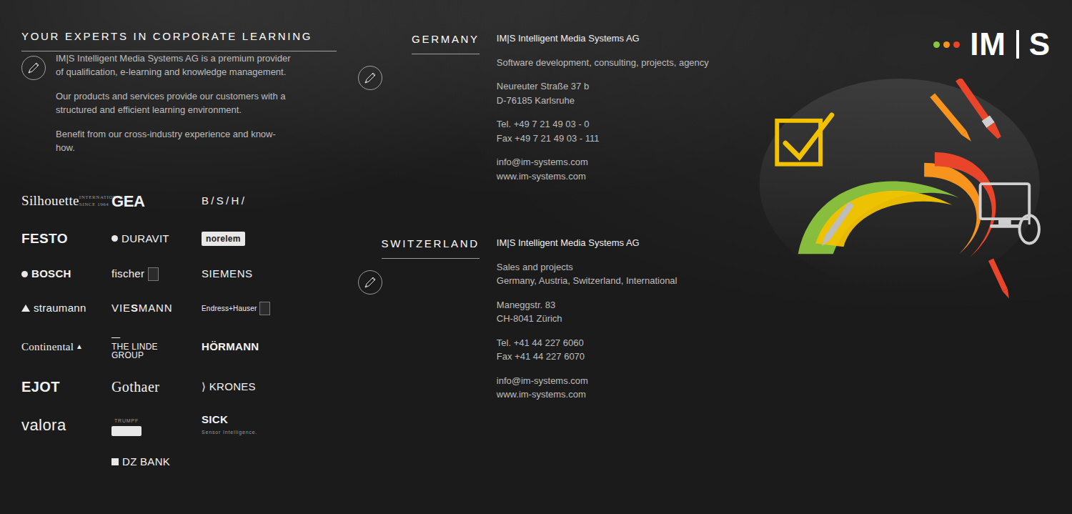Your experts in corporate learning
IM|S Intelligent Media Systems AG is a premium provider of qualification, e-learning and knowledge management.
Our products and services provide our customers with a structured and efficient learning environment.
Benefit from our cross-industry experience and know-how.
Selected clients
SilhouetteINTERNATIONAL SINCE 1964
GEA
B/S/H/
FESTO
DURAVIT
norelem
BOSCH
fischer
SIEMENS
straumann
VIESMANN
Endress+Hauser
Continental ▲
—
THE LINDE GROUP
HÖRMANN
EJOT
Gothaer
⟩ KRONES
valora
TRUMPF
SICK
Sensor Intelligence.
DZ BANK
Germany
IM|S Intelligent Media Systems AG
Software development, consulting, projects, agency
Neureuter Straße 37 b
D-76185 Karlsruhe
Tel. +49 7 21 49 03 - 0
Fax +49 7 21 49 03 - 111
info@im-systems.com
www.im-systems.com
Switzerland
IM|S Intelligent Media Systems AG
Sales and projects
Germany, Austria, Switzerland, International
Maneggstr. 83
CH-8041 Zürich
Tel. +41 44 227 6060
Fax +41 44 227 6070
info@im-systems.com
www.im-systems.com
IM S